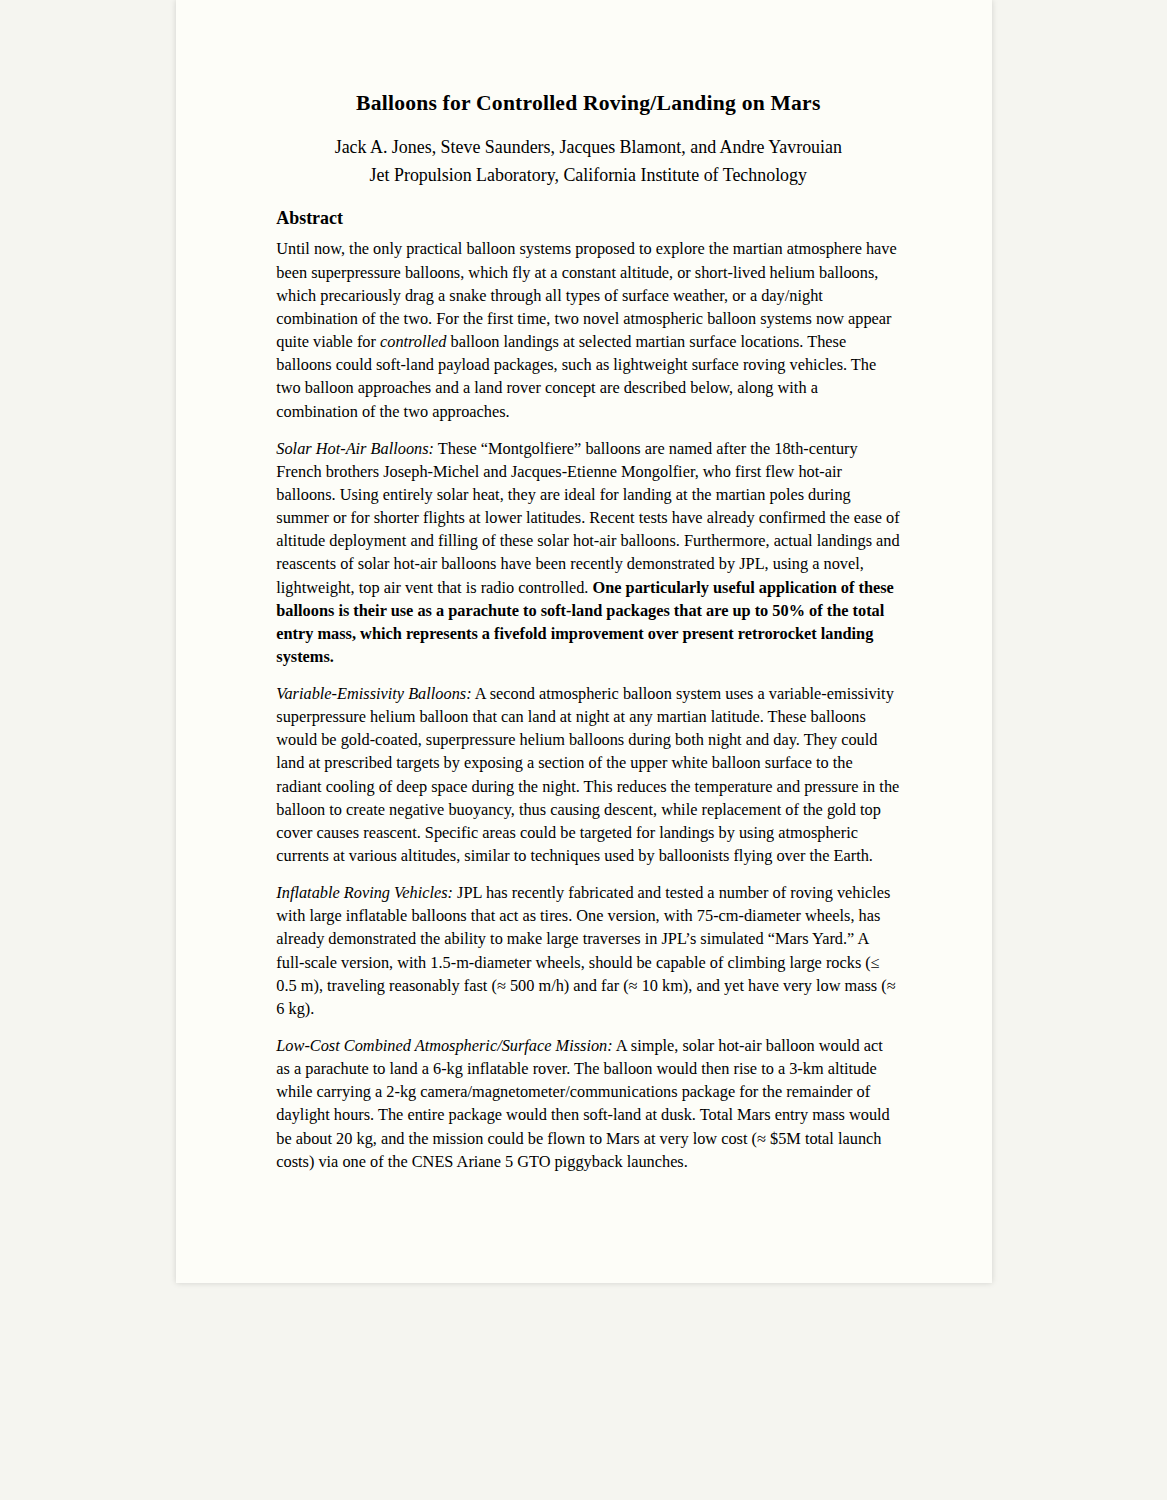Balloons for Controlled Roving/Landing on Mars
Jack A. Jones, Steve Saunders, Jacques Blamont, and Andre Yavrouian
Jet Propulsion Laboratory, California Institute of Technology
Abstract
Until now, the only practical balloon systems proposed to explore the martian atmosphere have been superpressure balloons, which fly at a constant altitude, or short-lived helium balloons, which precariously drag a snake through all types of surface weather, or a day/night combination of the two. For the first time, two novel atmospheric balloon systems now appear quite viable for controlled balloon landings at selected martian surface locations. These balloons could soft-land payload packages, such as lightweight surface roving vehicles. The two balloon approaches and a land rover concept are described below, along with a combination of the two approaches.
Solar Hot-Air Balloons: These “Montgolfiere” balloons are named after the 18th-century French brothers Joseph-Michel and Jacques-Etienne Mongolfier, who first flew hot-air balloons. Using entirely solar heat, they are ideal for landing at the martian poles during summer or for shorter flights at lower latitudes. Recent tests have already confirmed the ease of altitude deployment and filling of these solar hot-air balloons. Furthermore, actual landings and reascents of solar hot-air balloons have been recently demonstrated by JPL, using a novel, lightweight, top air vent that is radio controlled. One particularly useful application of these balloons is their use as a parachute to soft-land packages that are up to 50% of the total entry mass, which represents a fivefold improvement over present retrorocket landing systems.
Variable-Emissivity Balloons: A second atmospheric balloon system uses a variable-emissivity superpressure helium balloon that can land at night at any martian latitude. These balloons would be gold-coated, superpressure helium balloons during both night and day. They could land at prescribed targets by exposing a section of the upper white balloon surface to the radiant cooling of deep space during the night. This reduces the temperature and pressure in the balloon to create negative buoyancy, thus causing descent, while replacement of the gold top cover causes reascent. Specific areas could be targeted for landings by using atmospheric currents at various altitudes, similar to techniques used by balloonists flying over the Earth.
Inflatable Roving Vehicles: JPL has recently fabricated and tested a number of roving vehicles with large inflatable balloons that act as tires. One version, with 75-cm-diameter wheels, has already demonstrated the ability to make large traverses in JPL’s simulated “Mars Yard.” A full-scale version, with 1.5-m-diameter wheels, should be capable of climbing large rocks (≤ 0.5 m), traveling reasonably fast (≈ 500 m/h) and far (≈ 10 km), and yet have very low mass (≈ 6 kg).
Low-Cost Combined Atmospheric/Surface Mission: A simple, solar hot-air balloon would act as a parachute to land a 6-kg inflatable rover. The balloon would then rise to a 3-km altitude while carrying a 2-kg camera/magnetometer/communications package for the remainder of daylight hours. The entire package would then soft-land at dusk. Total Mars entry mass would be about 20 kg, and the mission could be flown to Mars at very low cost (≈ $5M total launch costs) via one of the CNES Ariane 5 GTO piggyback launches.